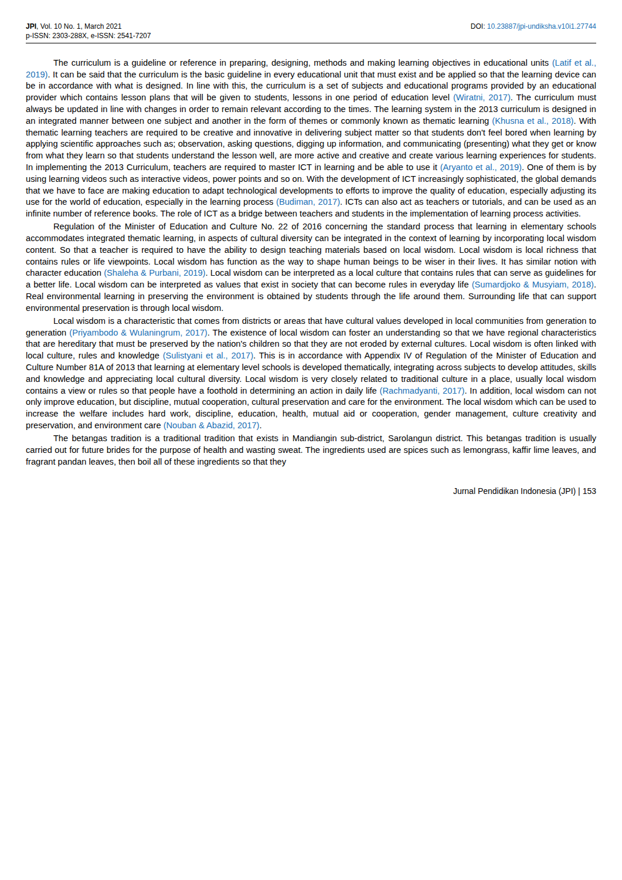JPI, Vol. 10 No. 1, March 2021
p-ISSN: 2303-288X, e-ISSN: 2541-7207
DOI: 10.23887/jpi-undiksha.v10i1.27744
The curriculum is a guideline or reference in preparing, designing, methods and making learning objectives in educational units (Latif et al., 2019). It can be said that the curriculum is the basic guideline in every educational unit that must exist and be applied so that the learning device can be in accordance with what is designed. In line with this, the curriculum is a set of subjects and educational programs provided by an educational provider which contains lesson plans that will be given to students, lessons in one period of education level (Wiratni, 2017). The curriculum must always be updated in line with changes in order to remain relevant according to the times. The learning system in the 2013 curriculum is designed in an integrated manner between one subject and another in the form of themes or commonly known as thematic learning (Khusna et al., 2018). With thematic learning teachers are required to be creative and innovative in delivering subject matter so that students don't feel bored when learning by applying scientific approaches such as; observation, asking questions, digging up information, and communicating (presenting) what they get or know from what they learn so that students understand the lesson well, are more active and creative and create various learning experiences for students. In implementing the 2013 Curriculum, teachers are required to master ICT in learning and be able to use it (Aryanto et al., 2019). One of them is by using learning videos such as interactive videos, power points and so on. With the development of ICT increasingly sophisticated, the global demands that we have to face are making education to adapt technological developments to efforts to improve the quality of education, especially adjusting its use for the world of education, especially in the learning process (Budiman, 2017). ICTs can also act as teachers or tutorials, and can be used as an infinite number of reference books. The role of ICT as a bridge between teachers and students in the implementation of learning process activities.
Regulation of the Minister of Education and Culture No. 22 of 2016 concerning the standard process that learning in elementary schools accommodates integrated thematic learning, in aspects of cultural diversity can be integrated in the context of learning by incorporating local wisdom content. So that a teacher is required to have the ability to design teaching materials based on local wisdom. Local wisdom is local richness that contains rules or life viewpoints. Local wisdom has function as the way to shape human beings to be wiser in their lives. It has similar notion with character education (Shaleha & Purbani, 2019). Local wisdom can be interpreted as a local culture that contains rules that can serve as guidelines for a better life. Local wisdom can be interpreted as values that exist in society that can become rules in everyday life (Sumardjoko & Musyiam, 2018). Real environmental learning in preserving the environment is obtained by students through the life around them. Surrounding life that can support environmental preservation is through local wisdom.
Local wisdom is a characteristic that comes from districts or areas that have cultural values developed in local communities from generation to generation (Priyambodo & Wulaningrum, 2017). The existence of local wisdom can foster an understanding so that we have regional characteristics that are hereditary that must be preserved by the nation's children so that they are not eroded by external cultures. Local wisdom is often linked with local culture, rules and knowledge (Sulistyani et al., 2017). This is in accordance with Appendix IV of Regulation of the Minister of Education and Culture Number 81A of 2013 that learning at elementary level schools is developed thematically, integrating across subjects to develop attitudes, skills and knowledge and appreciating local cultural diversity. Local wisdom is very closely related to traditional culture in a place, usually local wisdom contains a view or rules so that people have a foothold in determining an action in daily life (Rachmadyanti, 2017). In addition, local wisdom can not only improve education, but discipline, mutual cooperation, cultural preservation and care for the environment. The local wisdom which can be used to increase the welfare includes hard work, discipline, education, health, mutual aid or cooperation, gender management, culture creativity and preservation, and environment care (Nouban & Abazid, 2017).
The betangas tradition is a traditional tradition that exists in Mandiangin sub-district, Sarolangun district. This betangas tradition is usually carried out for future brides for the purpose of health and wasting sweat. The ingredients used are spices such as lemongrass, kaffir lime leaves, and fragrant pandan leaves, then boil all of these ingredients so that they
Jurnal Pendidikan Indonesia (JPI) | 153